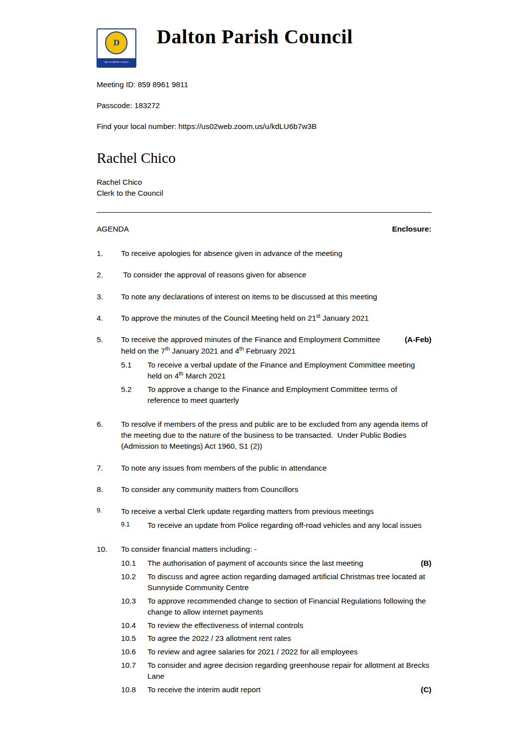D
Dalton Parish Council
Dalton Parish Council
Meeting ID: 859 8961 9811
Passcode: 183272
Find your local number: https://us02web.zoom.us/u/kdLU6b7w3B
Rachel Chico
Rachel Chico
Clerk to the Council
AGENDA Enclosure:
1 To receive apologies for absence given in advance of the meeting
2 To consider the approval of reasons given for absence
3 To note any declarations of interest on items to be discussed at this meeting
4 To approve the minutes of the Council Meeting held on 21st January 2021
5 (A-Feb) To receive the approved minutes of the Finance and Employment Committee held on the 7th January 2021 and 4th February 2021
5.1 To receive a verbal update of the Finance and Employment Committee meeting held on 4th March 2021
5.2 To approve a change to the Finance and Employment Committee terms of reference to meet quarterly
6 To resolve if members of the press and public are to be excluded from any agenda items of the meeting due to the nature of the business to be transacted. Under Public Bodies (Admission to Meetings) Act 1960, S1 (2))
7 To note any issues from members of the public in attendance
8 To consider any community matters from Councillors
9 To receive a verbal Clerk update regarding matters from previous meetings
9.1 To receive an update from Police regarding off-road vehicles and any local issues
10 To consider financial matters including: -
10.1 The authorisation of payment of accounts since the last meeting (B)
10.2 To discuss and agree action regarding damaged artificial Christmas tree located at Sunnyside Community Centre
10.3 To approve recommended change to section of Financial Regulations following the change to allow internet payments
10.4 To review the effectiveness of internal controls
10.5 To agree the 2022 / 23 allotment rent rates
10.6 To review and agree salaries for 2021 / 2022 for all employees
10.7 To consider and agree decision regarding greenhouse repair for allotment at Brecks Lane
10.8 To receive the interim audit report (C)